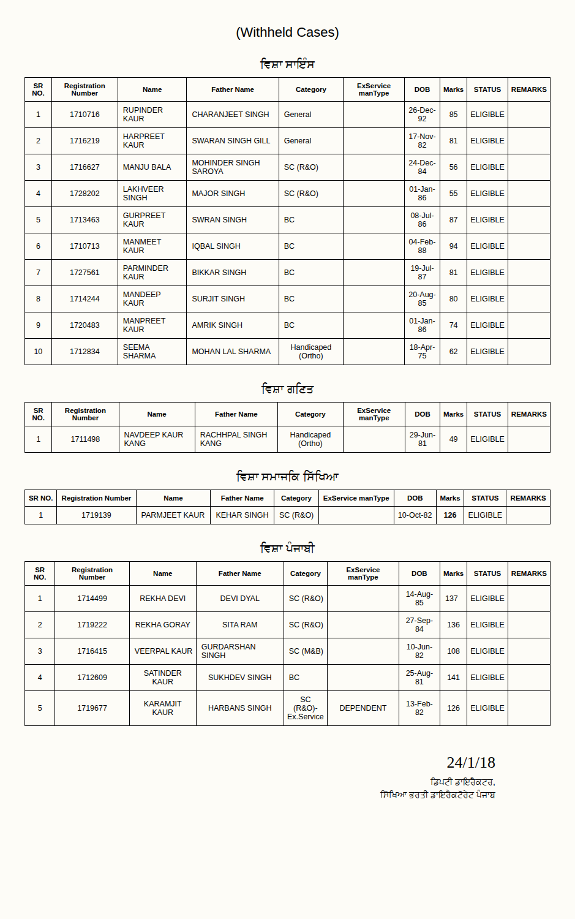(Withheld Cases)
ਵਿਸ਼ਾ ਸਾਇੰਸ
| SR NO. | Registration Number | Name | Father Name | Category | ExService manType | DOB | Marks | STATUS | REMARKS |
| --- | --- | --- | --- | --- | --- | --- | --- | --- | --- |
| 1 | 1710716 | RUPINDER KAUR | CHARANJEET SINGH | General | | 26-Dec-92 | 85 | ELIGIBLE | |
| 2 | 1716219 | HARPREET KAUR | SWARAN SINGH GILL | General | | 17-Nov-82 | 81 | ELIGIBLE | |
| 3 | 1716627 | MANJU BALA | MOHINDER SINGH SAROYA | SC (R&O) | | 24-Dec-84 | 56 | ELIGIBLE | |
| 4 | 1728202 | LAKHVEER SINGH | MAJOR SINGH | SC (R&O) | | 01-Jan-86 | 55 | ELIGIBLE | |
| 5 | 1713463 | GURPREET KAUR | SWRAN SINGH | BC | | 08-Jul-86 | 87 | ELIGIBLE | |
| 6 | 1710713 | MANMEET KAUR | IQBAL SINGH | BC | | 04-Feb-88 | 94 | ELIGIBLE | |
| 7 | 1727561 | PARMINDER KAUR | BIKKAR SINGH | BC | | 19-Jul-87 | 81 | ELIGIBLE | |
| 8 | 1714244 | MANDEEP KAUR | SURJIT SINGH | BC | | 20-Aug-85 | 80 | ELIGIBLE | |
| 9 | 1720483 | MANPREET KAUR | AMRIK SINGH | BC | | 01-Jan-86 | 74 | ELIGIBLE | |
| 10 | 1712834 | SEEMA SHARMA | MOHAN LAL SHARMA | Handicaped (Ortho) | | 18-Apr-75 | 62 | ELIGIBLE | |
ਵਿਸ਼ਾ ਗਣਿਤ
| SR NO. | Registration Number | Name | Father Name | Category | ExService manType | DOB | Marks | STATUS | REMARKS |
| --- | --- | --- | --- | --- | --- | --- | --- | --- | --- |
| 1 | 1711498 | NAVDEEP KAUR KANG | RACHHPAL SINGH KANG | Handicaped (Ortho) | | 29-Jun-81 | 49 | ELIGIBLE | |
ਵਿਸ਼ਾ ਸਮਾਜਕਿ ਸਿੱਖਿਆ
| SR NO. | Registration Number | Name | Father Name | Category | ExService manType | DOB | Marks | STATUS | REMARKS |
| --- | --- | --- | --- | --- | --- | --- | --- | --- | --- |
| 1 | 1719139 | PARMJEET KAUR | KEHAR SINGH | SC (R&O) | | 10-Oct-82 | 126 | ELIGIBLE | |
ਵਿਸ਼ਾ ਪੰਜਾਬੀ
| SR NO. | Registration Number | Name | Father Name | Category | ExService manType | DOB | Marks | STATUS | REMARKS |
| --- | --- | --- | --- | --- | --- | --- | --- | --- | --- |
| 1 | 1714499 | REKHA DEVI | DEVI DYAL | SC (R&O) | | 14-Aug-85 | 137 | ELIGIBLE | |
| 2 | 1719222 | REKHA GORAY | SITA RAM | SC (R&O) | | 27-Sep-84 | 136 | ELIGIBLE | |
| 3 | 1716415 | VEERPAL KAUR | GURDARSHAN SINGH | SC (M&B) | | 10-Jun-82 | 108 | ELIGIBLE | |
| 4 | 1712609 | SATINDER KAUR | SUKHDEV SINGH | BC | | 25-Aug-81 | 141 | ELIGIBLE | |
| 5 | 1719677 | KARAMJIT KAUR | HARBANS SINGH | SC (R&O)- Ex.Service | DEPENDENT | 13-Feb-82 | 126 | ELIGIBLE | |
24/1/18 ਡਿਪਟੀ ਡਾਇਰੈਕਟਰ,
ਸਿੱਖਿਆ ਭਰਤੀ ਡਾਇਰੈਕਟੋਰੇਟ ਪੰਜਾਬ